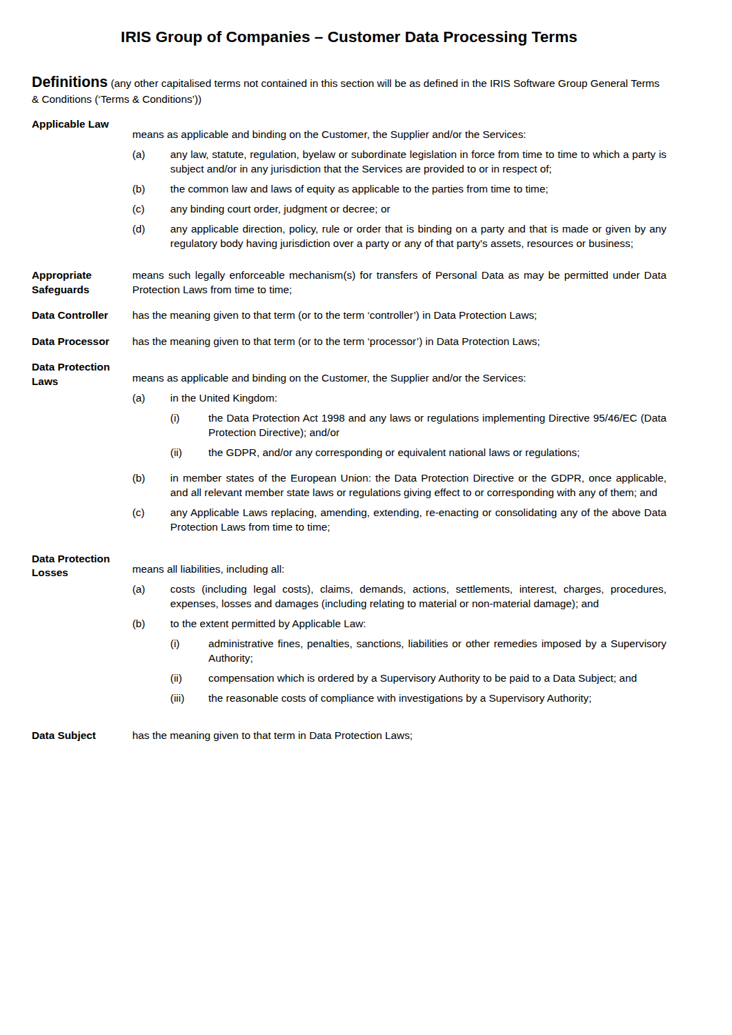IRIS Group of Companies – Customer Data Processing Terms
Definitions
(any other capitalised terms not contained in this section will be as defined in the IRIS Software Group General Terms & Conditions (‘Terms & Conditions’))
| Applicable Law | means as applicable and binding on the Customer, the Supplier and/or the Services: / (a) / any law, statute, regulation, byelaw or subordinate legislation in force from time to time to which a party is subject and/or in any jurisdiction that the Services are provided to or in respect of; / / (b) / the common law and laws of equity as applicable to the parties from time to time; / / (c) / any binding court order, judgment or decree; or / / (d) / any applicable direction, policy, rule or order that is binding on a party and that is made or given by any regulatory body having jurisdiction over a party or any of that party’s assets, resources or business; / |
| Appropriate Safeguards | means such legally enforceable mechanism(s) for transfers of Personal Data as may be permitted under Data Protection Laws from time to time; |
| Data Controller | has the meaning given to that term (or to the term ‘controller’) in Data Protection Laws; |
| Data Processor | has the meaning given to that term (or to the term ‘processor’) in Data Protection Laws; |
| Data Protection Laws | means as applicable and binding on the Customer, the Supplier and/or the Services: / (a) / in the United Kingdom: / (i) / the Data Protection Act 1998 and any laws or regulations implementing Directive 95/46/EC (Data Protection Directive); and/or / / (ii) / the GDPR, and/or any corresponding or equivalent national laws or regulations; / / / (b) / in member states of the European Union: the Data Protection Directive or the GDPR, once applicable, and all relevant member state laws or regulations giving effect to or corresponding with any of them; and / / (c) / any Applicable Laws replacing, amending, extending, re-enacting or consolidating any of the above Data Protection Laws from time to time; / |
| Data Protection Losses | means all liabilities, including all: / (a) / costs (including legal costs), claims, demands, actions, settlements, interest, charges, procedures, expenses, losses and damages (including relating to material or non-material damage); and / / (b) / to the extent permitted by Applicable Law: / (i) / administrative fines, penalties, sanctions, liabilities or other remedies imposed by a Supervisory Authority; / / (ii) / compensation which is ordered by a Supervisory Authority to be paid to a Data Subject; and / / (iii) / the reasonable costs of compliance with investigations by a Supervisory Authority; / / |
| Data Subject | has the meaning given to that term in Data Protection Laws; |